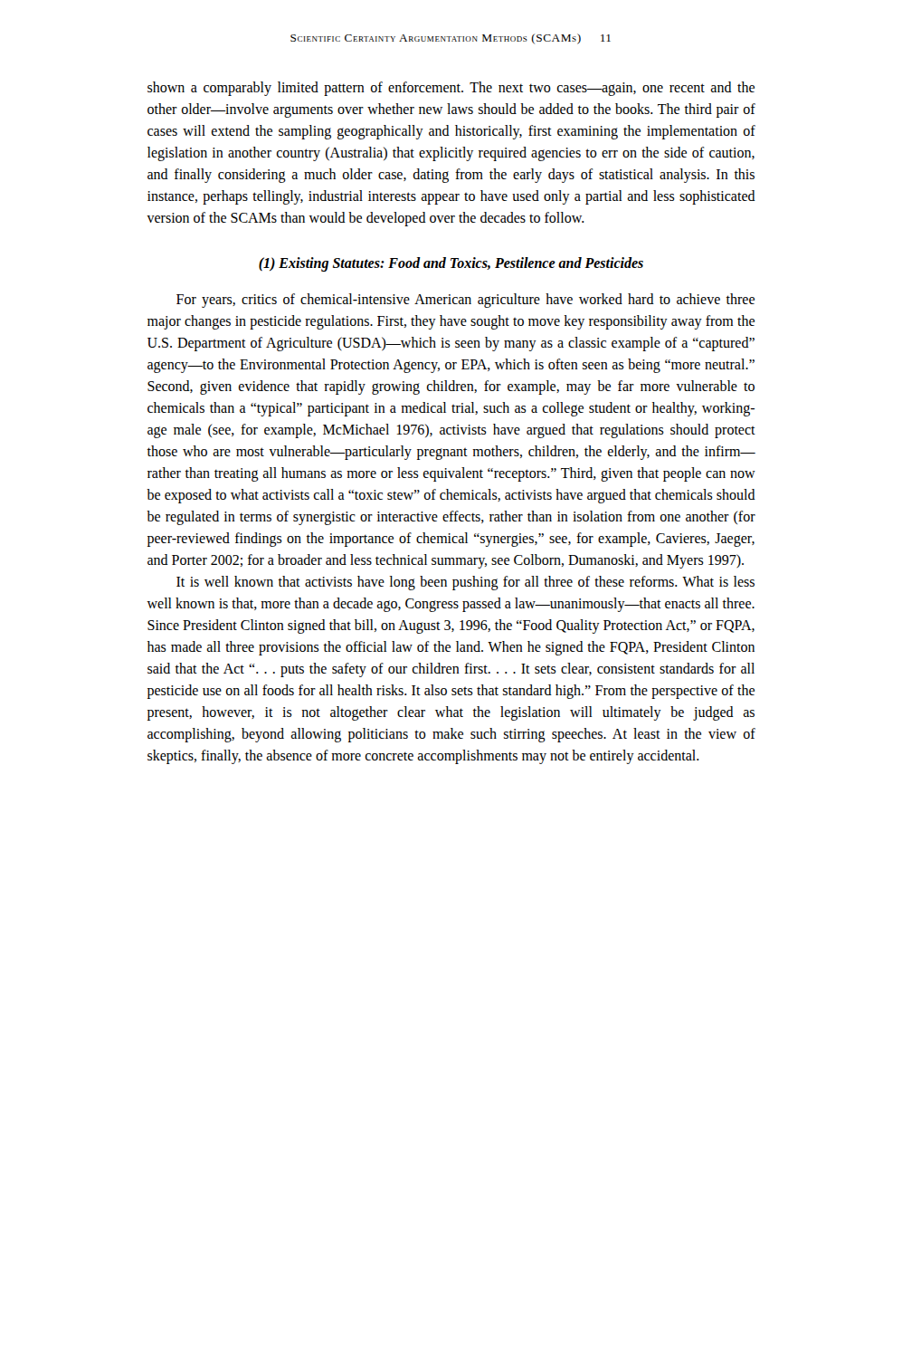Scientific Certainty Argumentation Methods (SCAMs)11
shown a comparably limited pattern of enforcement. The next two cases—again, one recent and the other older—involve arguments over whether new laws should be added to the books. The third pair of cases will extend the sampling geographically and historically, first examining the implementation of legislation in another country (Australia) that explicitly required agencies to err on the side of caution, and finally considering a much older case, dating from the early days of statistical analysis. In this instance, perhaps tellingly, industrial interests appear to have used only a partial and less sophisticated version of the SCAMs than would be developed over the decades to follow.
(1) Existing Statutes: Food and Toxics, Pestilence and Pesticides
For years, critics of chemical-intensive American agriculture have worked hard to achieve three major changes in pesticide regulations. First, they have sought to move key responsibility away from the U.S. Department of Agriculture (USDA)—which is seen by many as a classic example of a “captured” agency—to the Environmental Protection Agency, or EPA, which is often seen as being “more neutral.” Second, given evidence that rapidly growing children, for example, may be far more vulnerable to chemicals than a “typical” participant in a medical trial, such as a college student or healthy, working-age male (see, for example, McMichael 1976), activists have argued that regulations should protect those who are most vulnerable—particularly pregnant mothers, children, the elderly, and the infirm—rather than treating all humans as more or less equivalent “receptors.” Third, given that people can now be exposed to what activists call a “toxic stew” of chemicals, activists have argued that chemicals should be regulated in terms of synergistic or interactive effects, rather than in isolation from one another (for peer-reviewed findings on the importance of chemical “synergies,” see, for example, Cavieres, Jaeger, and Porter 2002; for a broader and less technical summary, see Colborn, Dumanoski, and Myers 1997).
It is well known that activists have long been pushing for all three of these reforms. What is less well known is that, more than a decade ago, Congress passed a law—unanimously—that enacts all three. Since President Clinton signed that bill, on August 3, 1996, the “Food Quality Protection Act,” or FQPA, has made all three provisions the official law of the land. When he signed the FQPA, President Clinton said that the Act “. . . puts the safety of our children first. . . . It sets clear, consistent standards for all pesticide use on all foods for all health risks. It also sets that standard high.” From the perspective of the present, however, it is not altogether clear what the legislation will ultimately be judged as accomplishing, beyond allowing politicians to make such stirring speeches. At least in the view of skeptics, finally, the absence of more concrete accomplishments may not be entirely accidental.